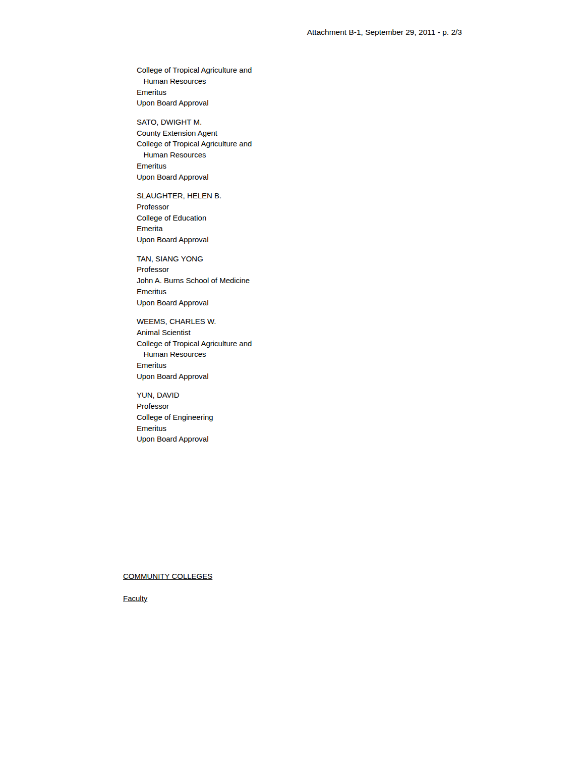Attachment B-1, September 29, 2011 - p. 2/3
College of Tropical Agriculture and
Human Resources
Emeritus
Upon Board Approval
SATO, DWIGHT M.
County Extension Agent
College of Tropical Agriculture and
Human Resources
Emeritus
Upon Board Approval
SLAUGHTER, HELEN B.
Professor
College of Education
Emerita
Upon Board Approval
TAN, SIANG YONG
Professor
John A. Burns School of Medicine
Emeritus
Upon Board Approval
WEEMS, CHARLES W.
Animal Scientist
College of Tropical Agriculture and
Human Resources
Emeritus
Upon Board Approval
YUN, DAVID
Professor
College of Engineering
Emeritus
Upon Board Approval
COMMUNITY COLLEGES
Faculty